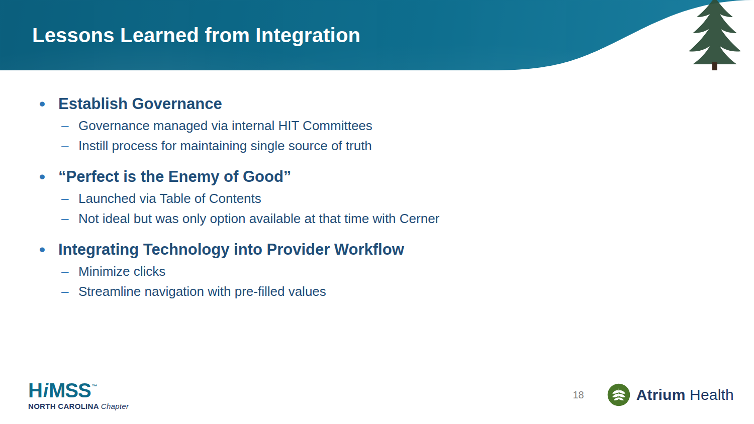Lessons Learned from Integration
Establish Governance
Governance managed via internal HIT Committees
Instill process for maintaining single source of truth
“Perfect is the Enemy of Good”
Launched via Table of Contents
Not ideal but was only option available at that time with Cerner
Integrating Technology into Provider Workflow
Minimize clicks
Streamline navigation with pre-filled values
HiMSS™
NORTH CAROLINA Chapter
18
Atrium Health